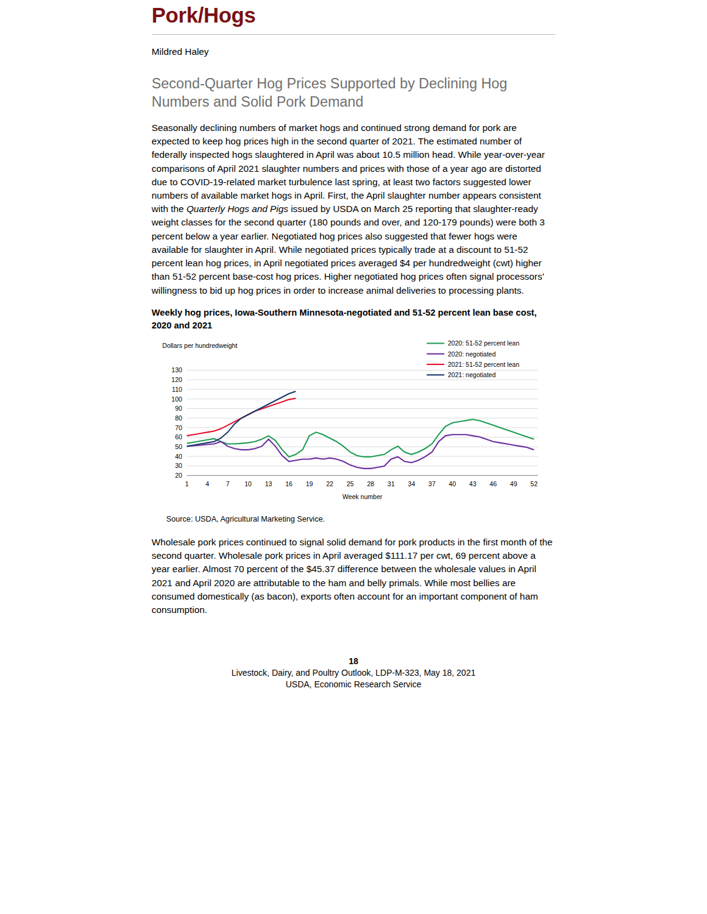Pork/Hogs
Mildred Haley
Second-Quarter Hog Prices Supported by Declining Hog Numbers and Solid Pork Demand
Seasonally declining numbers of market hogs and continued strong demand for pork are expected to keep hog prices high in the second quarter of 2021. The estimated number of federally inspected hogs slaughtered in April was about 10.5 million head. While year-over-year comparisons of April 2021 slaughter numbers and prices with those of a year ago are distorted due to COVID-19-related market turbulence last spring, at least two factors suggested lower numbers of available market hogs in April. First, the April slaughter number appears consistent with the Quarterly Hogs and Pigs issued by USDA on March 25 reporting that slaughter-ready weight classes for the second quarter (180 pounds and over, and 120-179 pounds) were both 3 percent below a year earlier. Negotiated hog prices also suggested that fewer hogs were available for slaughter in April. While negotiated prices typically trade at a discount to 51-52 percent lean hog prices, in April negotiated prices averaged $4 per hundredweight (cwt) higher than 51-52 percent base-cost hog prices. Higher negotiated hog prices often signal processors’ willingness to bid up hog prices in order to increase animal deliveries to processing plants.
Weekly hog prices, Iowa-Southern Minnesota-negotiated and 51-52 percent lean base cost, 2020 and 2021
2020: 51-52 percent lean 2020: negotiated 2021: 51-52 percent lean 2021: negotiated Dollars per hundredweight 130 120 110 100 90 80 70 60 50 40 30 20 1 4 7 10 13 16 19 22 25 28 31 34 37 40 43 46 49 52 Week number
Source: USDA, Agricultural Marketing Service.
Wholesale pork prices continued to signal solid demand for pork products in the first month of the second quarter. Wholesale pork prices in April averaged $111.17 per cwt, 69 percent above a year earlier. Almost 70 percent of the $45.37 difference between the wholesale values in April 2021 and April 2020 are attributable to the ham and belly primals. While most bellies are consumed domestically (as bacon), exports often account for an important component of ham consumption.
18
Livestock, Dairy, and Poultry Outlook, LDP-M-323, May 18, 2021
USDA, Economic Research Service